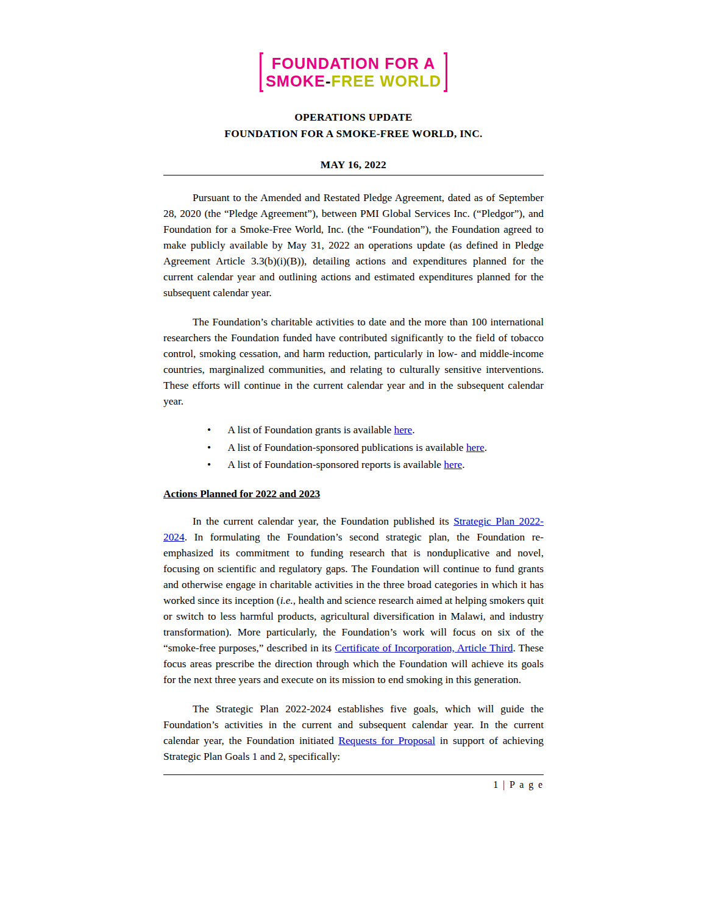FOUNDATION FOR A
SMOKE-FREE WORLD
OPERATIONS UPDATE
FOUNDATION FOR A SMOKE-FREE WORLD, INC.
MAY 16, 2022
Pursuant to the Amended and Restated Pledge Agreement, dated as of September 28, 2020 (the “Pledge Agreement”), between PMI Global Services Inc. (“Pledgor”), and Foundation for a Smoke-Free World, Inc. (the “Foundation”), the Foundation agreed to make publicly available by May 31, 2022 an operations update (as defined in Pledge Agreement Article 3.3(b)(i)(B)), detailing actions and expenditures planned for the current calendar year and outlining actions and estimated expenditures planned for the subsequent calendar year.
The Foundation’s charitable activities to date and the more than 100 international researchers the Foundation funded have contributed significantly to the field of tobacco control, smoking cessation, and harm reduction, particularly in low- and middle-income countries, marginalized communities, and relating to culturally sensitive interventions. These efforts will continue in the current calendar year and in the subsequent calendar year.
A list of Foundation grants is available here.
A list of Foundation-sponsored publications is available here.
A list of Foundation-sponsored reports is available here.
Actions Planned for 2022 and 2023
In the current calendar year, the Foundation published its Strategic Plan 2022-2024. In formulating the Foundation’s second strategic plan, the Foundation re-emphasized its commitment to funding research that is nonduplicative and novel, focusing on scientific and regulatory gaps. The Foundation will continue to fund grants and otherwise engage in charitable activities in the three broad categories in which it has worked since its inception (i.e., health and science research aimed at helping smokers quit or switch to less harmful products, agricultural diversification in Malawi, and industry transformation). More particularly, the Foundation’s work will focus on six of the “smoke-free purposes,” described in its Certificate of Incorporation, Article Third. These focus areas prescribe the direction through which the Foundation will achieve its goals for the next three years and execute on its mission to end smoking in this generation.
The Strategic Plan 2022-2024 establishes five goals, which will guide the Foundation’s activities in the current and subsequent calendar year. In the current calendar year, the Foundation initiated Requests for Proposal in support of achieving Strategic Plan Goals 1 and 2, specifically:
1 | P a g e